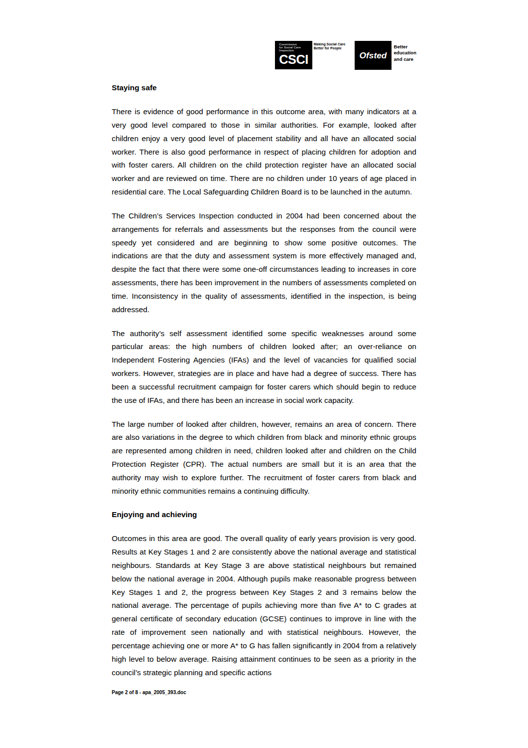Commission for Social Care Inspection CSCI
Making Social Care
Better for People
Ofsted
Better
education
and care
Staying safe
There is evidence of good performance in this outcome area, with many indicators at a very good level compared to those in similar authorities. For example, looked after children enjoy a very good level of placement stability and all have an allocated social worker. There is also good performance in respect of placing children for adoption and with foster carers. All children on the child protection register have an allocated social worker and are reviewed on time. There are no children under 10 years of age placed in residential care. The Local Safeguarding Children Board is to be launched in the autumn.
The Children’s Services Inspection conducted in 2004 had been concerned about the arrangements for referrals and assessments but the responses from the council were speedy yet considered and are beginning to show some positive outcomes. The indications are that the duty and assessment system is more effectively managed and, despite the fact that there were some one-off circumstances leading to increases in core assessments, there has been improvement in the numbers of assessments completed on time. Inconsistency in the quality of assessments, identified in the inspection, is being addressed.
The authority’s self assessment identified some specific weaknesses around some particular areas: the high numbers of children looked after; an over-reliance on Independent Fostering Agencies (IFAs) and the level of vacancies for qualified social workers. However, strategies are in place and have had a degree of success. There has been a successful recruitment campaign for foster carers which should begin to reduce the use of IFAs, and there has been an increase in social work capacity.
The large number of looked after children, however, remains an area of concern. There are also variations in the degree to which children from black and minority ethnic groups are represented among children in need, children looked after and children on the Child Protection Register (CPR). The actual numbers are small but it is an area that the authority may wish to explore further. The recruitment of foster carers from black and minority ethnic communities remains a continuing difficulty.
Enjoying and achieving
Outcomes in this area are good. The overall quality of early years provision is very good. Results at Key Stages 1 and 2 are consistently above the national average and statistical neighbours. Standards at Key Stage 3 are above statistical neighbours but remained below the national average in 2004. Although pupils make reasonable progress between Key Stages 1 and 2, the progress between Key Stages 2 and 3 remains below the national average. The percentage of pupils achieving more than five A* to C grades at general certificate of secondary education (GCSE) continues to improve in line with the rate of improvement seen nationally and with statistical neighbours. However, the percentage achieving one or more A* to G has fallen significantly in 2004 from a relatively high level to below average. Raising attainment continues to be seen as a priority in the council’s strategic planning and specific actions
Page 2 of 8 - apa_2005_393.doc